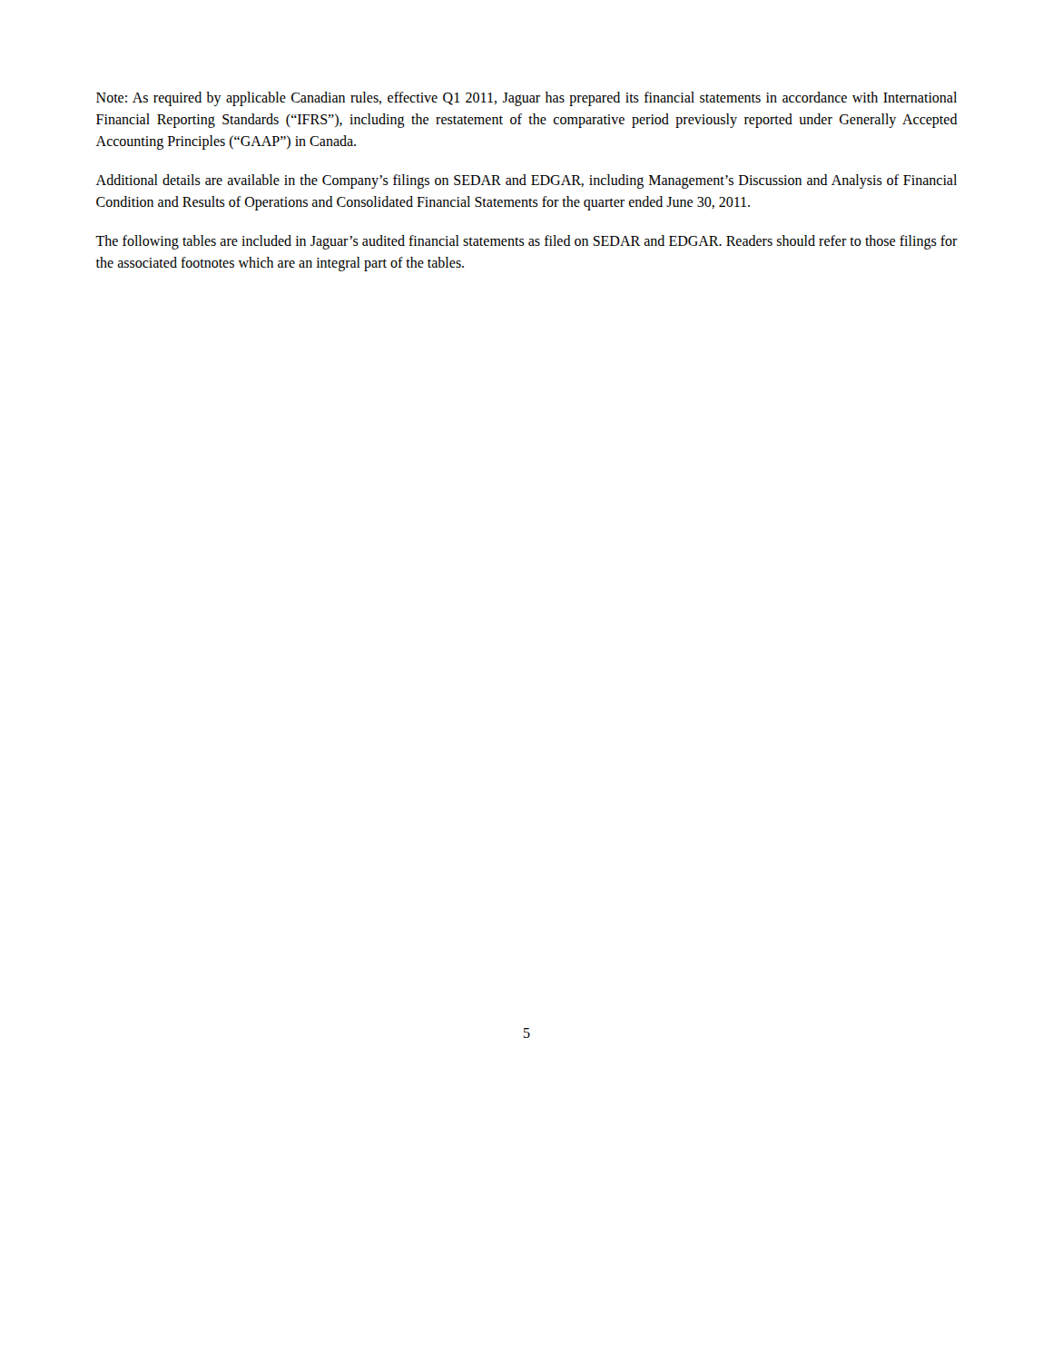Note: As required by applicable Canadian rules, effective Q1 2011, Jaguar has prepared its financial statements in accordance with International Financial Reporting Standards (“IFRS”), including the restatement of the comparative period previously reported under Generally Accepted Accounting Principles (“GAAP”) in Canada.
Additional details are available in the Company’s filings on SEDAR and EDGAR, including Management’s Discussion and Analysis of Financial Condition and Results of Operations and Consolidated Financial Statements for the quarter ended June 30, 2011.
The following tables are included in Jaguar’s audited financial statements as filed on SEDAR and EDGAR. Readers should refer to those filings for the associated footnotes which are an integral part of the tables.
5